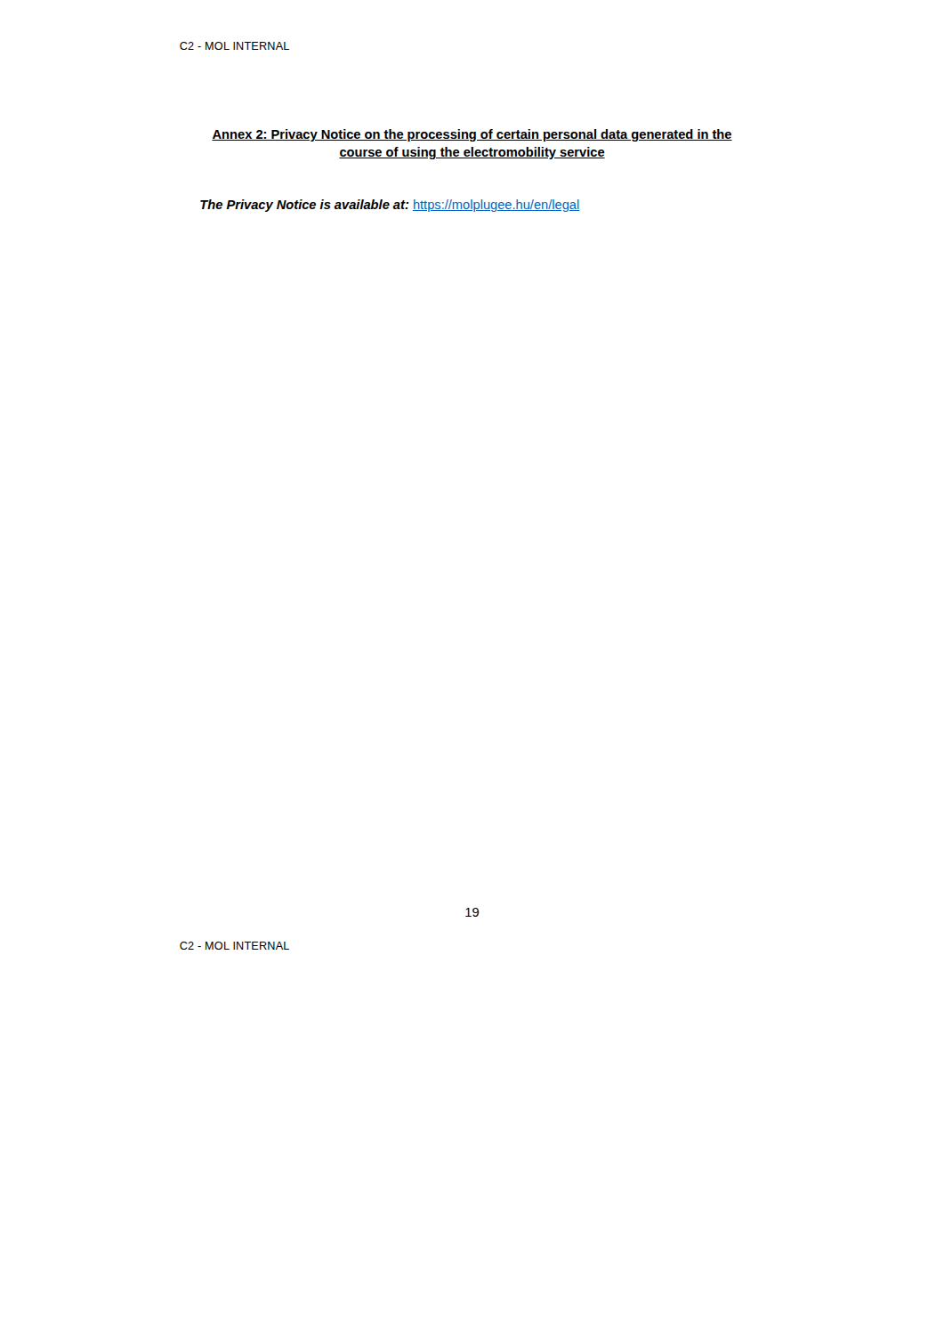C2 - MOL INTERNAL
Annex 2: Privacy Notice on the processing of certain personal data generated in the course of using the electromobility service
The Privacy Notice is available at: https://molplugee.hu/en/legal
19
C2 - MOL INTERNAL